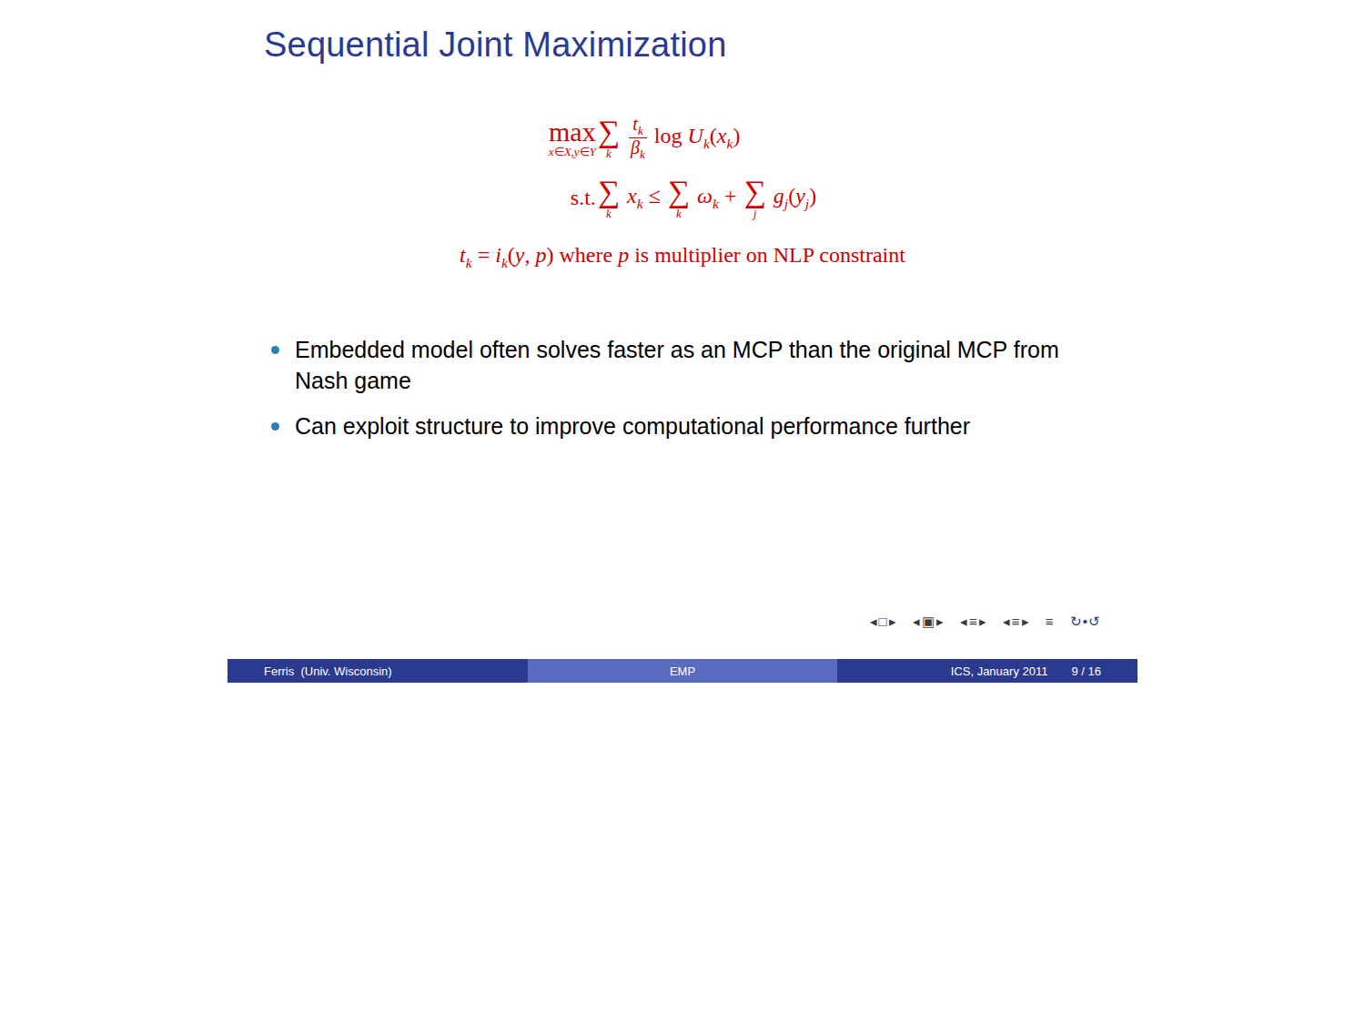Sequential Joint Maximization
| max x ∈ X , y ∈ Y | ∑ k t k β k log U k ( x k ) |
| s.t. | ∑ k x k ≤ ∑ k ω k + ∑ j g j ( y j ) |
tk = ik(y, p) where p is multiplier on NLP constraint
Embedded model often solves faster as an MCP than the original MCP from Nash game
Can exploit structure to improve computational performance further
◂□▸ ◂▣▸ ◂≡▸ ◂≡▸ ≡ ↻•↺
Ferris (Univ. Wisconsin)
EMP
ICS, January 20119 / 16